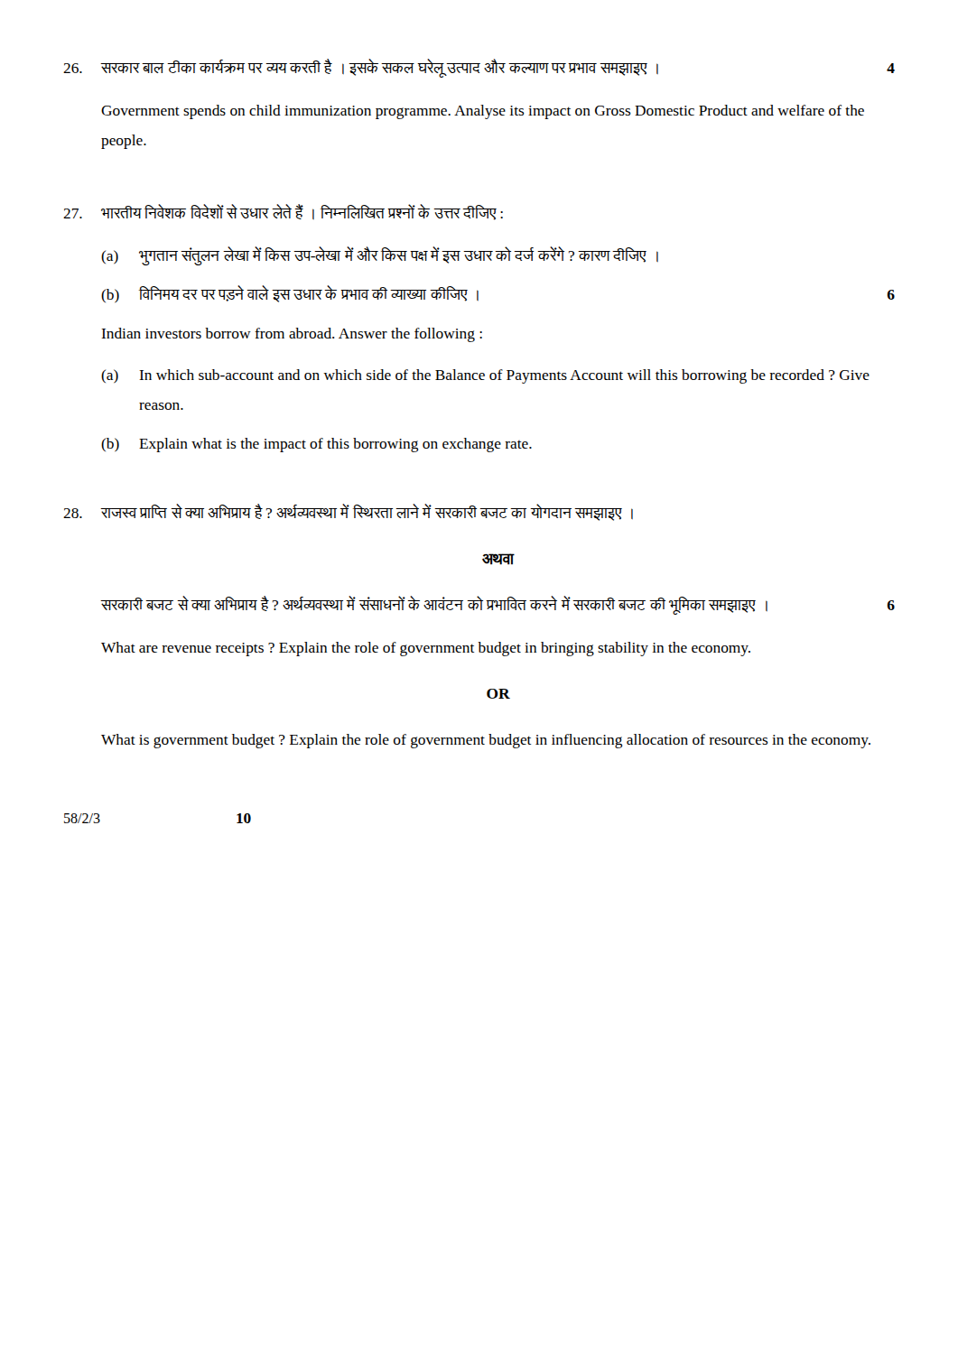26.
4सरकार बाल टीका कार्यक्रम पर व्यय करती है । इसके सकल घरेलू उत्पाद और कल्याण पर प्रभाव समझाइए ।
Government spends on child immunization programme. Analyse its impact on Gross Domestic Product and welfare of the people.
27.
भारतीय निवेशक विदेशों से उधार लेते हैं । निम्नलिखित प्रश्नों के उत्तर दीजिए :
(a)
भुगतान संतुलन लेखा में किस उप-लेखा में और किस पक्ष में इस उधार को दर्ज करेंगे ? कारण दीजिए ।
(b)
6विनिमय दर पर पड़ने वाले इस उधार के प्रभाव की व्याख्या कीजिए ।
Indian investors borrow from abroad. Answer the following :
(a)
In which sub-account and on which side of the Balance of Payments Account will this borrowing be recorded ? Give reason.
(b)
Explain what is the impact of this borrowing on exchange rate.
28.
राजस्व प्राप्ति से क्या अभिप्राय है ? अर्थव्यवस्था में स्थिरता लाने में सरकारी बजट का योगदान समझाइए ।
अथवा
6सरकारी बजट से क्या अभिप्राय है ? अर्थव्यवस्था में संसाधनों के आवंटन को प्रभावित करने में सरकारी बजट की भूमिका समझाइए ।
What are revenue receipts ? Explain the role of government budget in bringing stability in the economy.
OR
What is government budget ? Explain the role of government budget in influencing allocation of resources in the economy.
58/2/3 10